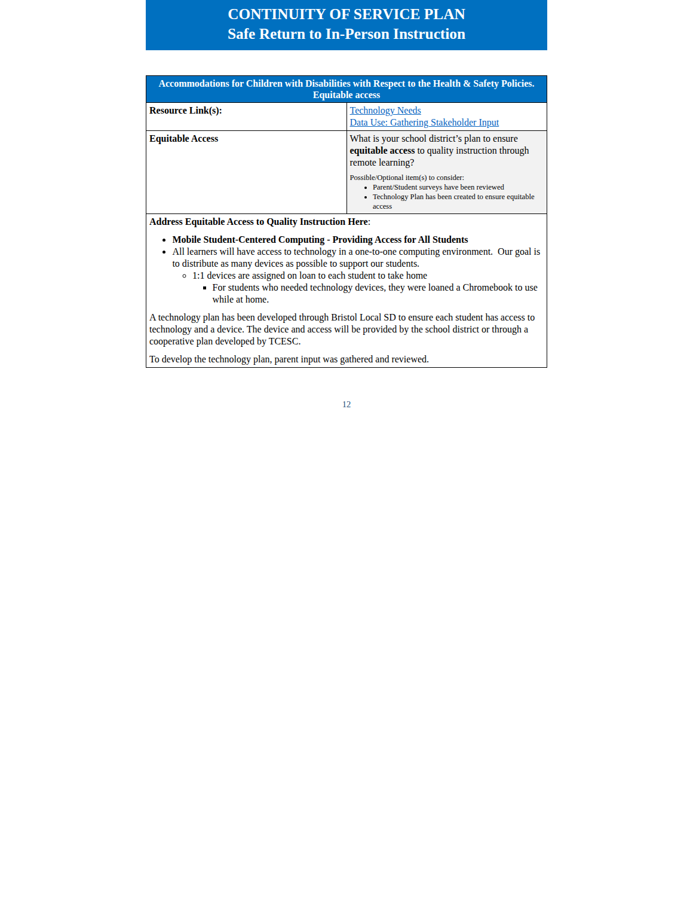CONTINUITY OF SERVICE PLAN Safe Return to In-Person Instruction
| Accommodations for Children with Disabilities with Respect to the Health & Safety Policies. Equitable access |
| Resource Link(s): | Technology Needs Data Use: Gathering Stakeholder Input |
| Equitable Access | What is your school district’s plan to ensure equitable access to quality instruction through remote learning? Possible/Optional item(s) to consider: Parent/Student surveys have been reviewed Technology Plan has been created to ensure equitable access |
| Address Equitable Access to Quality Instruction Here : Mobile Student-Centered Computing - Providing Access for All Students All learners will have access to technology in a one-to-one computing environment. Our goal is to distribute as many devices as possible to support our students. 1:1 devices are assigned on loan to each student to take home For students who needed technology devices, they were loaned a Chromebook to use while at home. A technology plan has been developed through Bristol Local SD to ensure each student has access to technology and a device. The device and access will be provided by the school district or through a cooperative plan developed by TCESC. To develop the technology plan, parent input was gathered and reviewed. |
12